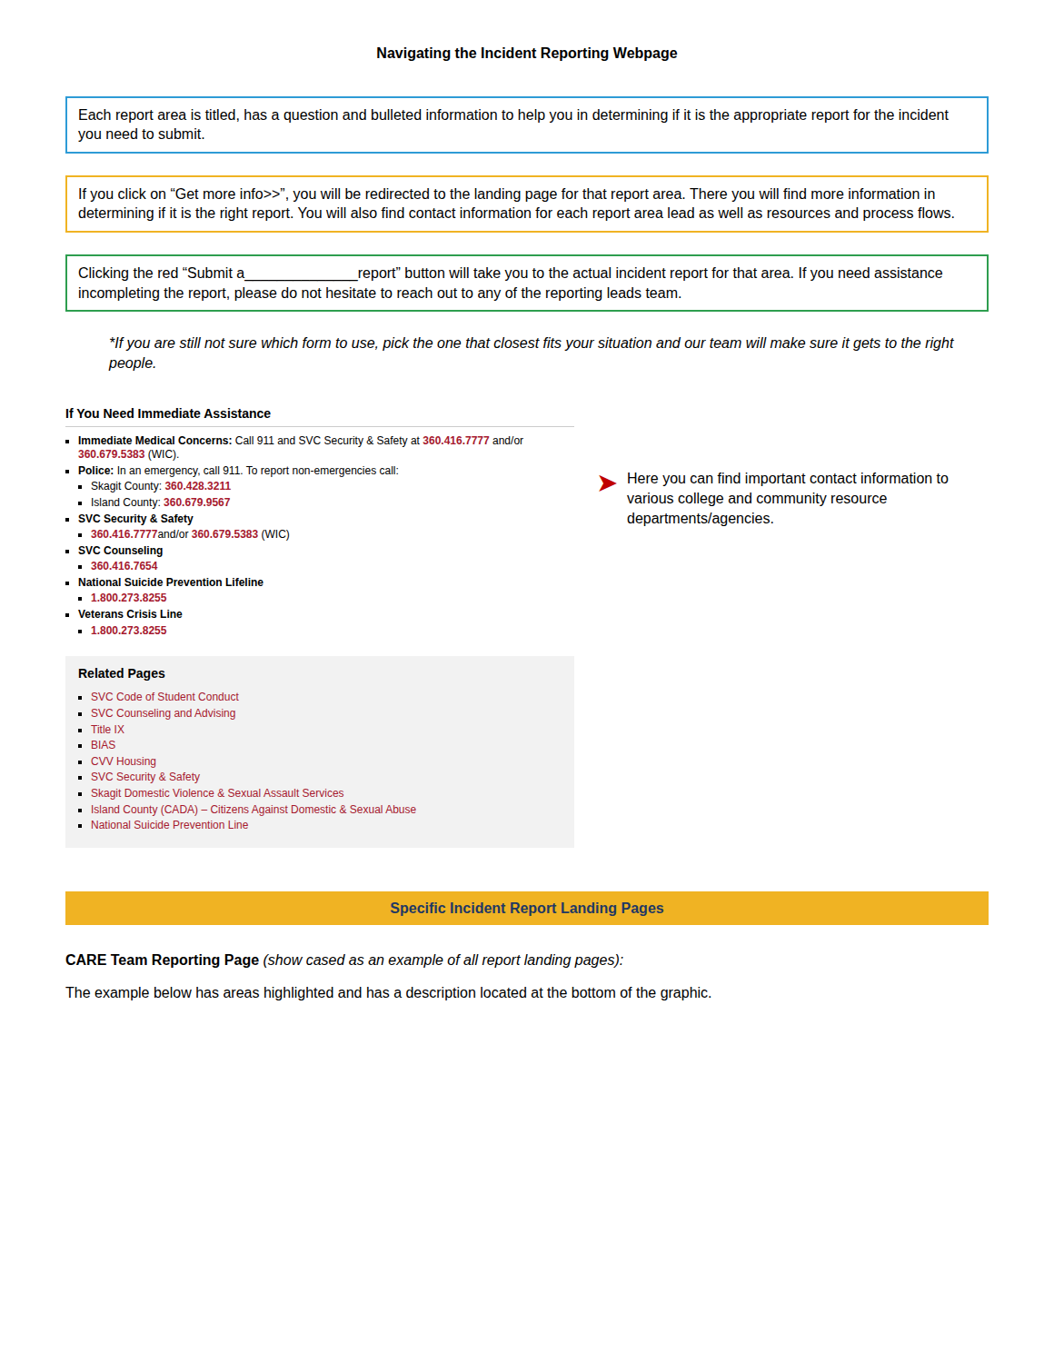Navigating the Incident Reporting Webpage
Each report area is titled, has a question and bulleted information to help you in determining if it is the appropriate report for the incident you need to submit.
If you click on “Get more info>>”, you will be redirected to the landing page for that report area. There you will find more information in determining if it is the right report. You will also find contact information for each report area lead as well as resources and process flows.
Clicking the red “Submit a______________report” button will take you to the actual incident report for that area. If you need assistance incompleting the report, please do not hesitate to reach out to any of the reporting leads team.
*If you are still not sure which form to use, pick the one that closest fits your situation and our team will make sure it gets to the right people.
If You Need Immediate Assistance
Immediate Medical Concerns: Call 911 and SVC Security & Safety at 360.416.7777 and/or 360.679.5383 (WIC).
Police: In an emergency, call 911. To report non-emergencies call:
Skagit County: 360.428.3211
Island County: 360.679.9567
SVC Security & Safety
360.416.7777and/or 360.679.5383 (WIC)
SVC Counseling
360.416.7654
National Suicide Prevention Lifeline
1.800.273.8255
Veterans Crisis Line
1.800.273.8255
Related Pages
SVC Code of Student Conduct
SVC Counseling and Advising
Title IX
BIAS
CVV Housing
SVC Security & Safety
Skagit Domestic Violence & Sexual Assault Services
Island County (CADA) – Citizens Against Domestic & Sexual Abuse
National Suicide Prevention Line
➤
Here you can find important contact information to various college and community resource departments/agencies.
Specific Incident Report Landing Pages
CARE Team Reporting Page (show cased as an example of all report landing pages):
The example below has areas highlighted and has a description located at the bottom of the graphic.